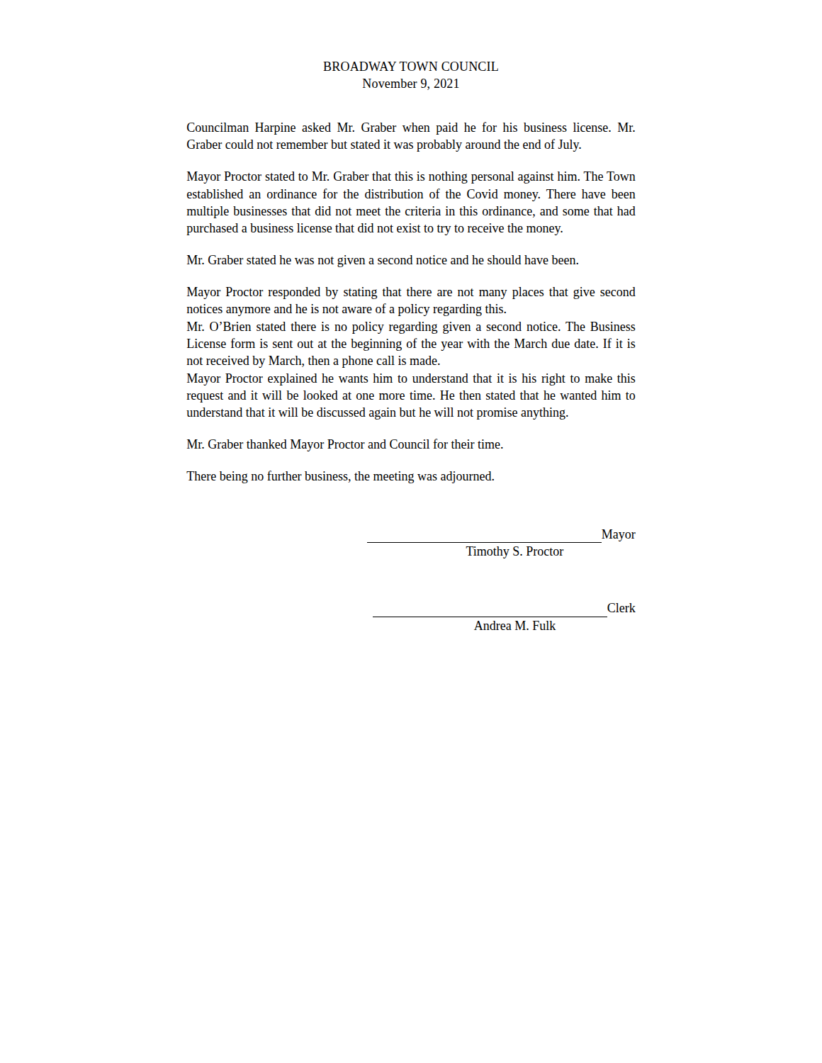BROADWAY TOWN COUNCIL November 9, 2021
Councilman Harpine asked Mr. Graber when paid he for his business license. Mr. Graber could not remember but stated it was probably around the end of July.
Mayor Proctor stated to Mr. Graber that this is nothing personal against him. The Town established an ordinance for the distribution of the Covid money. There have been multiple businesses that did not meet the criteria in this ordinance, and some that had purchased a business license that did not exist to try to receive the money.
Mr. Graber stated he was not given a second notice and he should have been.
Mayor Proctor responded by stating that there are not many places that give second notices anymore and he is not aware of a policy regarding this.
Mr. O’Brien stated there is no policy regarding given a second notice. The Business License form is sent out at the beginning of the year with the March due date. If it is not received by March, then a phone call is made.
Mayor Proctor explained he wants him to understand that it is his right to make this request and it will be looked at one more time. He then stated that he wanted him to understand that it will be discussed again but he will not promise anything.
Mr. Graber thanked Mayor Proctor and Council for their time.
There being no further business, the meeting was adjourned.
Mayor
Timothy S. Proctor
Clerk
Andrea M. Fulk